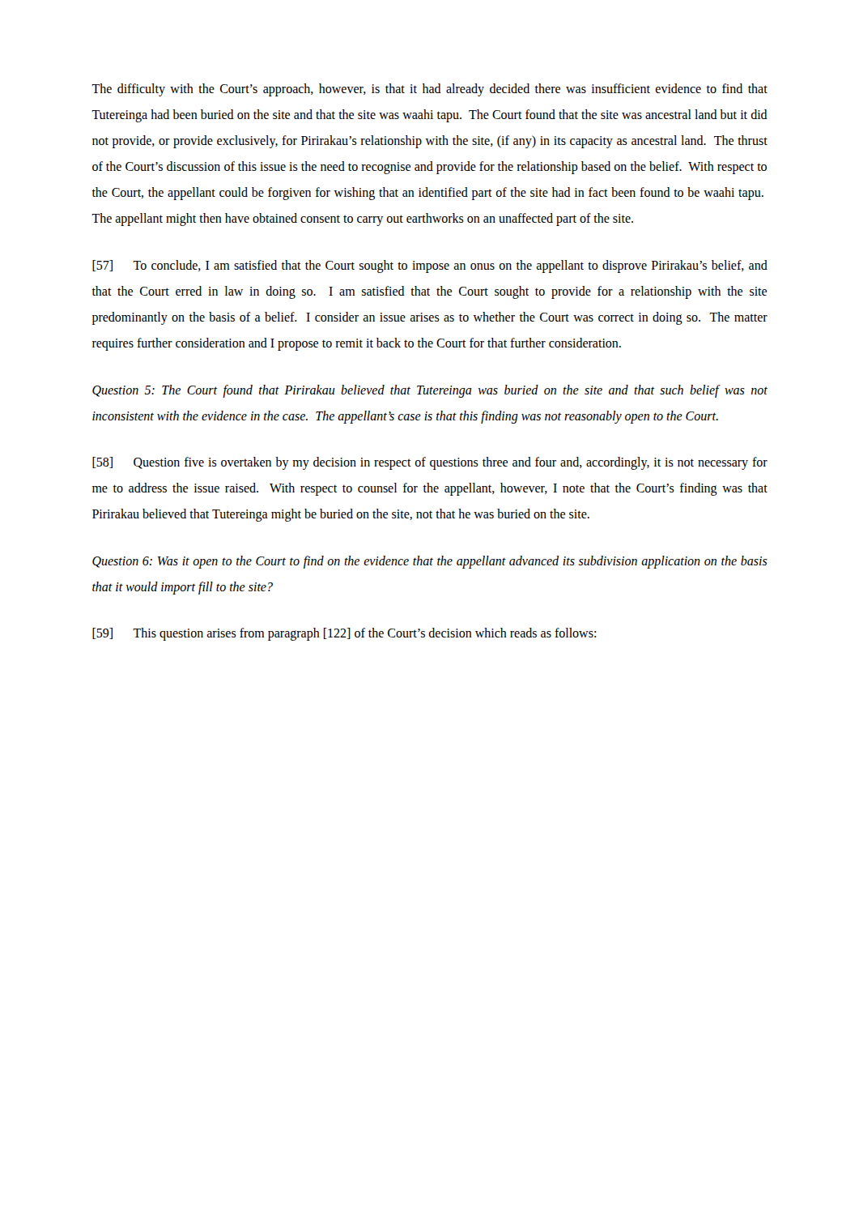The difficulty with the Court’s approach, however, is that it had already decided there was insufficient evidence to find that Tutereinga had been buried on the site and that the site was waahi tapu. The Court found that the site was ancestral land but it did not provide, or provide exclusively, for Pirirakau’s relationship with the site, (if any) in its capacity as ancestral land. The thrust of the Court’s discussion of this issue is the need to recognise and provide for the relationship based on the belief. With respect to the Court, the appellant could be forgiven for wishing that an identified part of the site had in fact been found to be waahi tapu. The appellant might then have obtained consent to carry out earthworks on an unaffected part of the site.
[57] To conclude, I am satisfied that the Court sought to impose an onus on the appellant to disprove Pirirakau’s belief, and that the Court erred in law in doing so. I am satisfied that the Court sought to provide for a relationship with the site predominantly on the basis of a belief. I consider an issue arises as to whether the Court was correct in doing so. The matter requires further consideration and I propose to remit it back to the Court for that further consideration.
Question 5: The Court found that Pirirakau believed that Tutereinga was buried on the site and that such belief was not inconsistent with the evidence in the case. The appellant’s case is that this finding was not reasonably open to the Court.
[58] Question five is overtaken by my decision in respect of questions three and four and, accordingly, it is not necessary for me to address the issue raised. With respect to counsel for the appellant, however, I note that the Court’s finding was that Pirirakau believed that Tutereinga might be buried on the site, not that he was buried on the site.
Question 6: Was it open to the Court to find on the evidence that the appellant advanced its subdivision application on the basis that it would import fill to the site?
[59] This question arises from paragraph [122] of the Court’s decision which reads as follows: